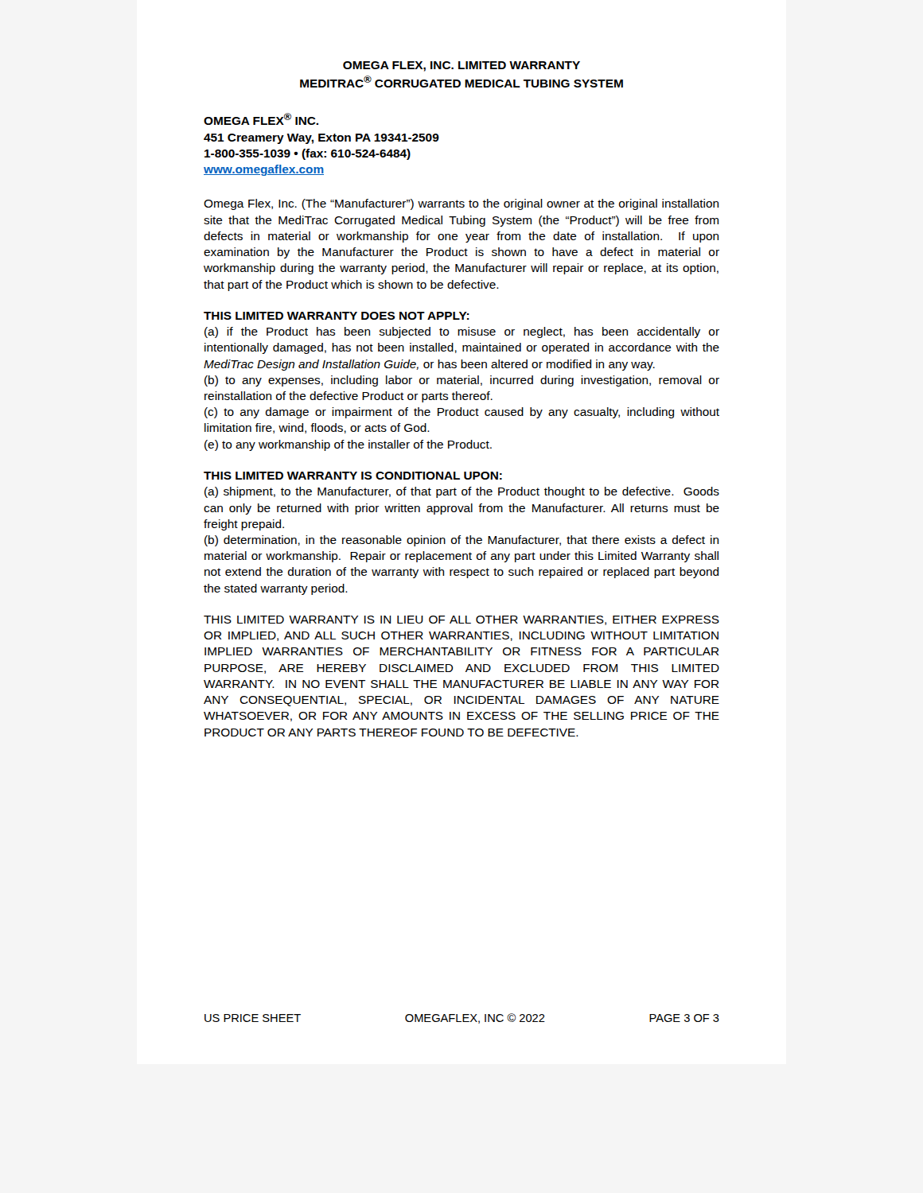OMEGA FLEX, INC. LIMITED WARRANTY
MEDITRAC® CORRUGATED MEDICAL TUBING SYSTEM
OMEGA FLEX® INC.
451 Creamery Way, Exton PA 19341-2509
1-800-355-1039 • (fax: 610-524-6484)
www.omegaflex.com
Omega Flex, Inc. (The “Manufacturer”) warrants to the original owner at the original installation site that the MediTrac Corrugated Medical Tubing System (the “Product”) will be free from defects in material or workmanship for one year from the date of installation. If upon examination by the Manufacturer the Product is shown to have a defect in material or workmanship during the warranty period, the Manufacturer will repair or replace, at its option, that part of the Product which is shown to be defective.
THIS LIMITED WARRANTY DOES NOT APPLY:
(a) if the Product has been subjected to misuse or neglect, has been accidentally or intentionally damaged, has not been installed, maintained or operated in accordance with the MediTrac Design and Installation Guide, or has been altered or modified in any way.
(b) to any expenses, including labor or material, incurred during investigation, removal or reinstallation of the defective Product or parts thereof.
(c) to any damage or impairment of the Product caused by any casualty, including without limitation fire, wind, floods, or acts of God.
(e) to any workmanship of the installer of the Product.
THIS LIMITED WARRANTY IS CONDITIONAL UPON:
(a) shipment, to the Manufacturer, of that part of the Product thought to be defective. Goods can only be returned with prior written approval from the Manufacturer. All returns must be freight prepaid.
(b) determination, in the reasonable opinion of the Manufacturer, that there exists a defect in material or workmanship. Repair or replacement of any part under this Limited Warranty shall not extend the duration of the warranty with respect to such repaired or replaced part beyond the stated warranty period.
THIS LIMITED WARRANTY IS IN LIEU OF ALL OTHER WARRANTIES, EITHER EXPRESS OR IMPLIED, AND ALL SUCH OTHER WARRANTIES, INCLUDING WITHOUT LIMITATION IMPLIED WARRANTIES OF MERCHANTABILITY OR FITNESS FOR A PARTICULAR PURPOSE, ARE HEREBY DISCLAIMED AND EXCLUDED FROM THIS LIMITED WARRANTY. IN NO EVENT SHALL THE MANUFACTURER BE LIABLE IN ANY WAY FOR ANY CONSEQUENTIAL, SPECIAL, OR INCIDENTAL DAMAGES OF ANY NATURE WHATSOEVER, OR FOR ANY AMOUNTS IN EXCESS OF THE SELLING PRICE OF THE PRODUCT OR ANY PARTS THEREOF FOUND TO BE DEFECTIVE.
US PRICE SHEET OMEGAFLEX, INC © 2022 PAGE 3 OF 3